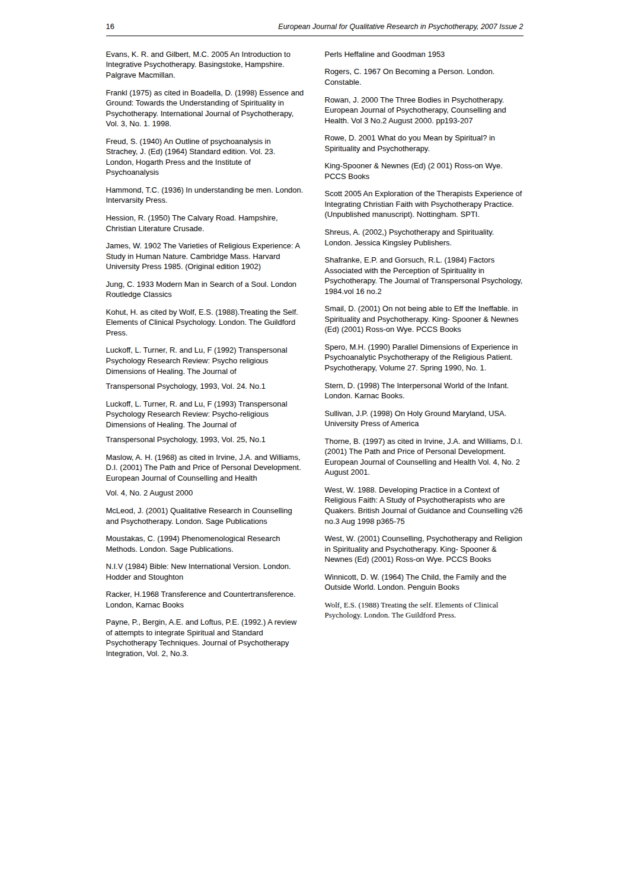16
European Journal for Qualitative Research in Psychotherapy, 2007 Issue 2
Evans, K. R. and Gilbert, M.C. 2005 An Introduction to Integrative Psychotherapy. Basingstoke, Hampshire. Palgrave Macmillan.
Frankl (1975) as cited in Boadella, D. (1998) Essence and Ground: Towards the Understanding of Spirituality in Psychotherapy. International Journal of Psychotherapy, Vol. 3, No. 1. 1998.
Freud, S. (1940) An Outline of psychoanalysis in Strachey, J. (Ed) (1964) Standard edition. Vol. 23. London, Hogarth Press and the Institute of Psychoanalysis
Hammond, T.C. (1936) In understanding be men. London. Intervarsity Press.
Hession, R. (1950) The Calvary Road. Hampshire, Christian Literature Crusade.
James, W. 1902 The Varieties of Religious Experience: A Study in Human Nature. Cambridge Mass. Harvard University Press 1985. (Original edition 1902)
Jung, C. 1933 Modern Man in Search of a Soul. London Routledge Classics
Kohut, H. as cited by Wolf, E.S. (1988).Treating the Self. Elements of Clinical Psychology. London. The Guildford Press.
Luckoff, L. Turner, R. and Lu, F (1992) Transpersonal Psychology Research Review: Psycho religious Dimensions of Healing. The Journal of
Transpersonal Psychology, 1993, Vol. 24. No.1
Luckoff, L. Turner, R. and Lu, F (1993) Transpersonal Psychology Research Review: Psycho-religious Dimensions of Healing. The Journal of
Transpersonal Psychology, 1993, Vol. 25, No.1
Maslow, A. H. (1968) as cited in Irvine, J.A. and Williams, D.I. (2001) The Path and Price of Personal Development. European Journal of Counselling and Health
Vol. 4, No. 2 August 2000
McLeod, J. (2001) Qualitative Research in Counselling and Psychotherapy. London. Sage Publications
Moustakas, C. (1994) Phenomenological Research Methods. London. Sage Publications.
N.I.V (1984) Bible: New International Version. London. Hodder and Stoughton
Racker, H.1968 Transference and Countertransference. London, Karnac Books
Payne, P., Bergin, A.E. and Loftus, P.E. (1992.) A review of attempts to integrate Spiritual and Standard Psychotherapy Techniques. Journal of Psychotherapy Integration, Vol. 2, No.3.
Perls Heffaline and Goodman 1953
Rogers, C. 1967 On Becoming a Person. London. Constable.
Rowan, J. 2000 The Three Bodies in Psychotherapy. European Journal of Psychotherapy, Counselling and Health. Vol 3 No.2 August 2000. pp193-207
Rowe, D. 2001 What do you Mean by Spiritual? in Spirituality and Psychotherapy.
King-Spooner & Newnes (Ed) (2 001) Ross-on Wye. PCCS Books
Scott 2005 An Exploration of the Therapists Experience of Integrating Christian Faith with Psychotherapy Practice. (Unpublished manuscript). Nottingham. SPTI.
Shreus, A. (2002,) Psychotherapy and Spirituality. London. Jessica Kingsley Publishers.
Shafranke, E.P. and Gorsuch, R.L. (1984) Factors Associated with the Perception of Spirituality in Psychotherapy. The Journal of Transpersonal Psychology, 1984.vol 16 no.2
Smail, D. (2001) On not being able to Eff the Ineffable. in Spirituality and Psychotherapy. King- Spooner & Newnes (Ed) (2001) Ross-on Wye. PCCS Books
Spero, M.H. (1990) Parallel Dimensions of Experience in Psychoanalytic Psychotherapy of the Religious Patient. Psychotherapy, Volume 27. Spring 1990, No. 1.
Stern, D. (1998) The Interpersonal World of the Infant. London. Karnac Books.
Sullivan, J.P. (1998) On Holy Ground Maryland, USA. University Press of America
Thorne, B. (1997) as cited in Irvine, J.A. and Williams, D.I. (2001) The Path and Price of Personal Development. European Journal of Counselling and Health Vol. 4, No. 2 August 2001.
West, W. 1988. Developing Practice in a Context of Religious Faith: A Study of Psychotherapists who are Quakers. British Journal of Guidance and Counselling v26 no.3 Aug 1998 p365-75
West, W. (2001) Counselling, Psychotherapy and Religion in Spirituality and Psychotherapy. King- Spooner & Newnes (Ed) (2001) Ross-on Wye. PCCS Books
Winnicott, D. W. (1964) The Child, the Family and the Outside World. London. Penguin Books
Wolf, E.S. (1988) Treating the self. Elements of Clinical Psychology. London. The Guildford Press.